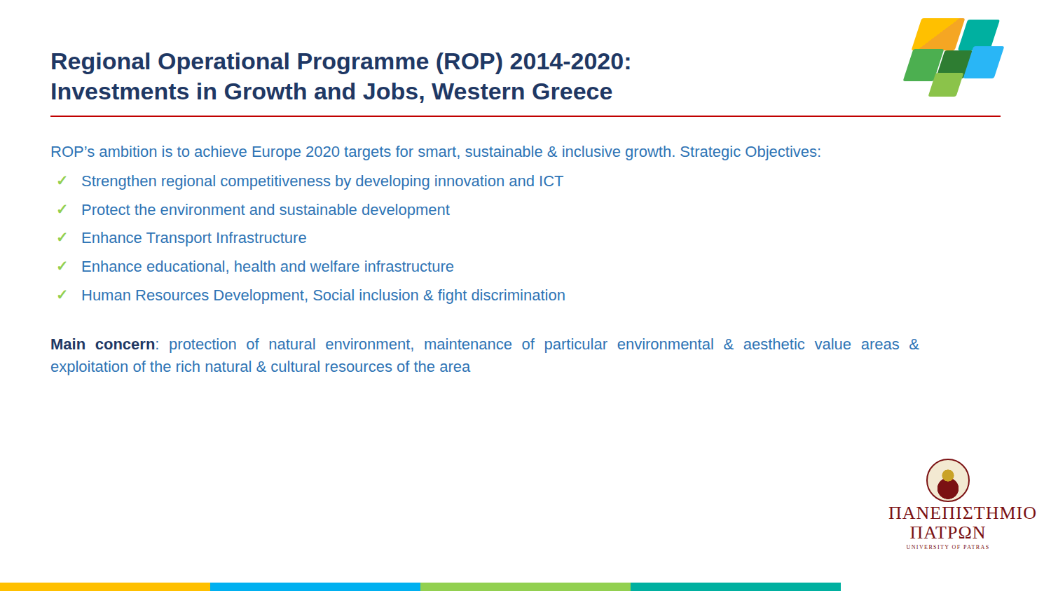Regional Operational Programme (ROP) 2014-2020:
Investments in Growth and Jobs, Western Greece
ROP’s ambition is to achieve Europe 2020 targets for smart, sustainable & inclusive growth. Strategic Objectives:
Strengthen regional competitiveness by developing innovation and ICT
Protect the environment and sustainable development
Enhance Transport Infrastructure
Enhance educational, health and welfare infrastructure
Human Resources Development, Social inclusion & fight discrimination
Main concern: protection of natural environment, maintenance of particular environmental & aesthetic value areas & exploitation of the rich natural & cultural resources of the area
ΠΑΝΕΠΙΣΤΗΜΙΟ
ΠΑΤΡΩΝ
UNIVERSITY OF PATRAS